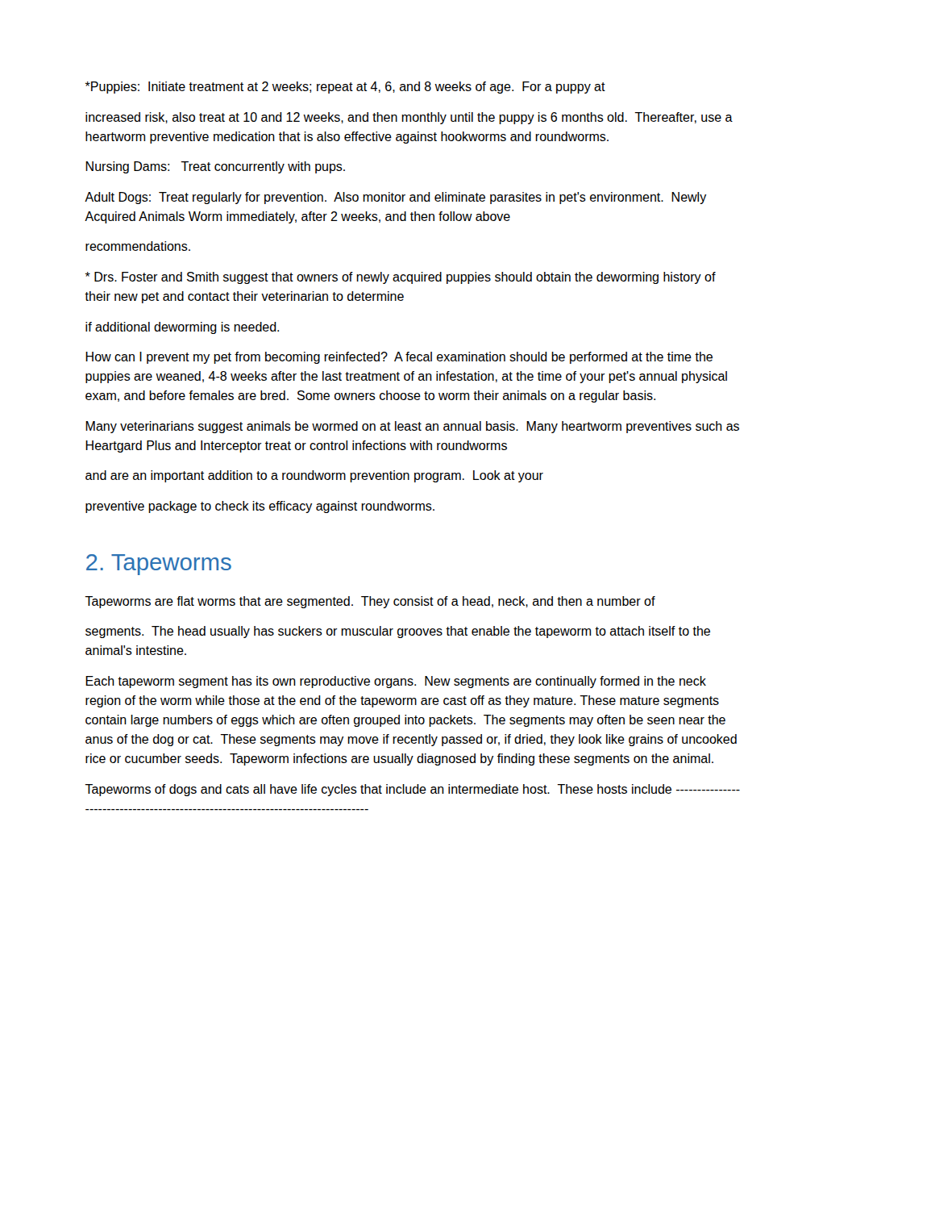*Puppies: Initiate treatment at 2 weeks; repeat at 4, 6, and 8 weeks of age. For a puppy at
increased risk, also treat at 10 and 12 weeks, and then monthly until the puppy is 6 months old. Thereafter, use a heartworm preventive medication that is also effective against hookworms and roundworms.
Nursing Dams: Treat concurrently with pups.
Adult Dogs: Treat regularly for prevention. Also monitor and eliminate parasites in pet's environment. Newly Acquired Animals Worm immediately, after 2 weeks, and then follow above
recommendations.
* Drs. Foster and Smith suggest that owners of newly acquired puppies should obtain the deworming history of their new pet and contact their veterinarian to determine
if additional deworming is needed.
How can I prevent my pet from becoming reinfected? A fecal examination should be performed at the time the puppies are weaned, 4-8 weeks after the last treatment of an infestation, at the time of your pet's annual physical exam, and before females are bred. Some owners choose to worm their animals on a regular basis.
Many veterinarians suggest animals be wormed on at least an annual basis. Many heartworm preventives such as Heartgard Plus and Interceptor treat or control infections with roundworms
and are an important addition to a roundworm prevention program. Look at your
preventive package to check its efficacy against roundworms.
2. Tapeworms
Tapeworms are flat worms that are segmented. They consist of a head, neck, and then a number of
segments. The head usually has suckers or muscular grooves that enable the tapeworm to attach itself to the animal's intestine.
Each tapeworm segment has its own reproductive organs. New segments are continually formed in the neck region of the worm while those at the end of the tapeworm are cast off as they mature. These mature segments contain large numbers of eggs which are often grouped into packets. The segments may often be seen near the anus of the dog or cat. These segments may move if recently passed or, if dried, they look like grains of uncooked rice or cucumber seeds. Tapeworm infections are usually diagnosed by finding these segments on the animal.
Tapeworms of dogs and cats all have life cycles that include an intermediate host. These hosts include ---------------------------------------------------------------------------------